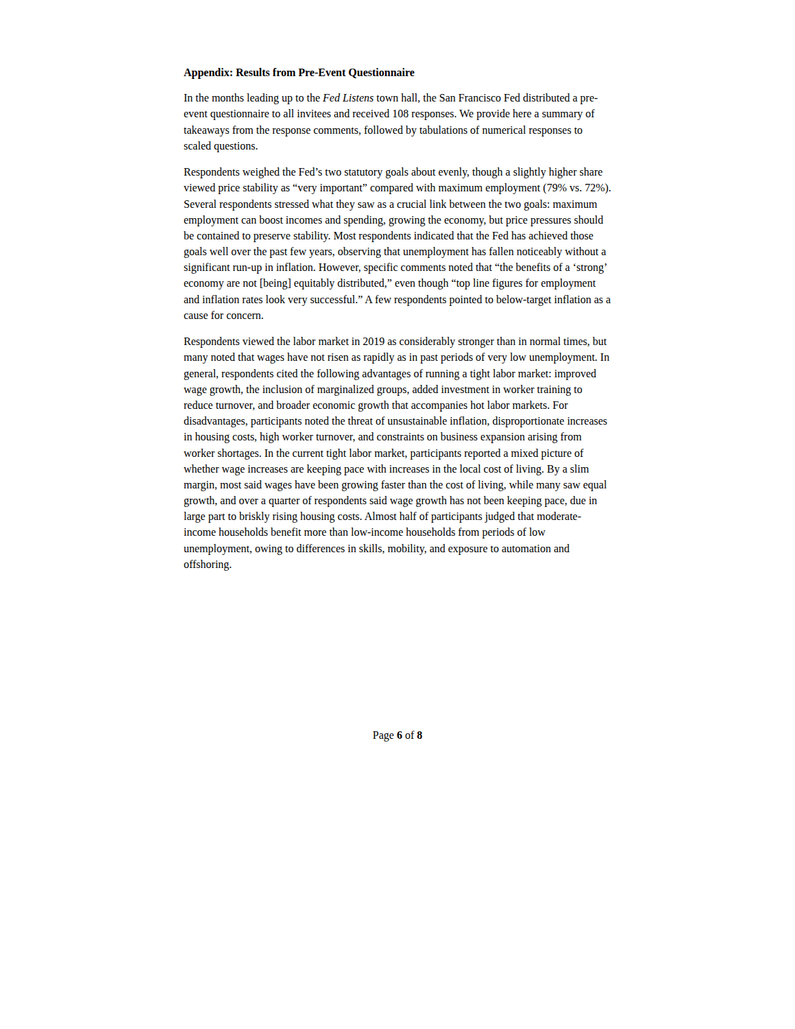Appendix: Results from Pre-Event Questionnaire
In the months leading up to the Fed Listens town hall, the San Francisco Fed distributed a pre-event questionnaire to all invitees and received 108 responses. We provide here a summary of takeaways from the response comments, followed by tabulations of numerical responses to scaled questions.
Respondents weighed the Fed’s two statutory goals about evenly, though a slightly higher share viewed price stability as “very important” compared with maximum employment (79% vs. 72%). Several respondents stressed what they saw as a crucial link between the two goals: maximum employment can boost incomes and spending, growing the economy, but price pressures should be contained to preserve stability. Most respondents indicated that the Fed has achieved those goals well over the past few years, observing that unemployment has fallen noticeably without a significant run-up in inflation. However, specific comments noted that “the benefits of a ‘strong’ economy are not [being] equitably distributed,” even though “top line figures for employment and inflation rates look very successful.” A few respondents pointed to below-target inflation as a cause for concern.
Respondents viewed the labor market in 2019 as considerably stronger than in normal times, but many noted that wages have not risen as rapidly as in past periods of very low unemployment. In general, respondents cited the following advantages of running a tight labor market: improved wage growth, the inclusion of marginalized groups, added investment in worker training to reduce turnover, and broader economic growth that accompanies hot labor markets. For disadvantages, participants noted the threat of unsustainable inflation, disproportionate increases in housing costs, high worker turnover, and constraints on business expansion arising from worker shortages. In the current tight labor market, participants reported a mixed picture of whether wage increases are keeping pace with increases in the local cost of living. By a slim margin, most said wages have been growing faster than the cost of living, while many saw equal growth, and over a quarter of respondents said wage growth has not been keeping pace, due in large part to briskly rising housing costs. Almost half of participants judged that moderate-income households benefit more than low-income households from periods of low unemployment, owing to differences in skills, mobility, and exposure to automation and offshoring.
Page 6 of 8